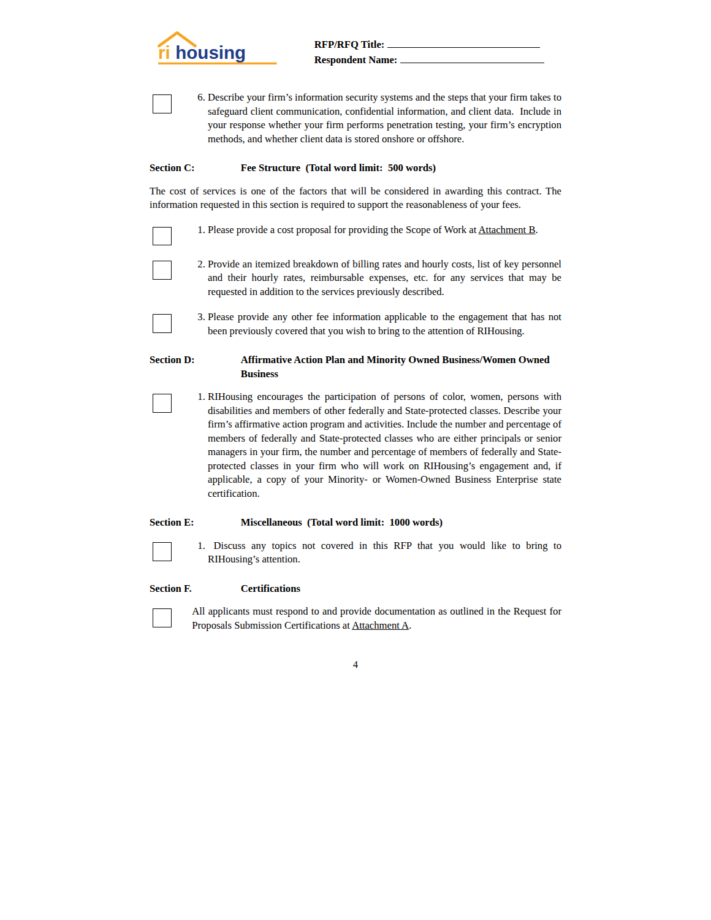ri housing
RFP/RFQ Title:
Respondent Name:
Describe your firm’s information security systems and the steps that your firm takes to safeguard client communication, confidential information, and client data. Include in your response whether your firm performs penetration testing, your firm’s encryption methods, and whether client data is stored onshore or offshore.
Section C: Fee Structure (Total word limit: 500 words)
The cost of services is one of the factors that will be considered in awarding this contract. The information requested in this section is required to support the reasonableness of your fees.
Please provide a cost proposal for providing the Scope of Work at Attachment B.
Provide an itemized breakdown of billing rates and hourly costs, list of key personnel and their hourly rates, reimbursable expenses, etc. for any services that may be requested in addition to the services previously described.
Please provide any other fee information applicable to the engagement that has not been previously covered that you wish to bring to the attention of RIHousing.
Section D: Affirmative Action Plan and Minority Owned Business/Women Owned Business
RIHousing encourages the participation of persons of color, women, persons with disabilities and members of other federally and State-protected classes. Describe your firm’s affirmative action program and activities. Include the number and percentage of members of federally and State-protected classes who are either principals or senior managers in your firm, the number and percentage of members of federally and State-protected classes in your firm who will work on RIHousing’s engagement and, if applicable, a copy of your Minority- or Women-Owned Business Enterprise state certification.
Section E: Miscellaneous (Total word limit: 1000 words)
Discuss any topics not covered in this RFP that you would like to bring to RIHousing’s attention.
Section F. Certifications
All applicants must respond to and provide documentation as outlined in the Request for Proposals Submission Certifications at Attachment A.
4